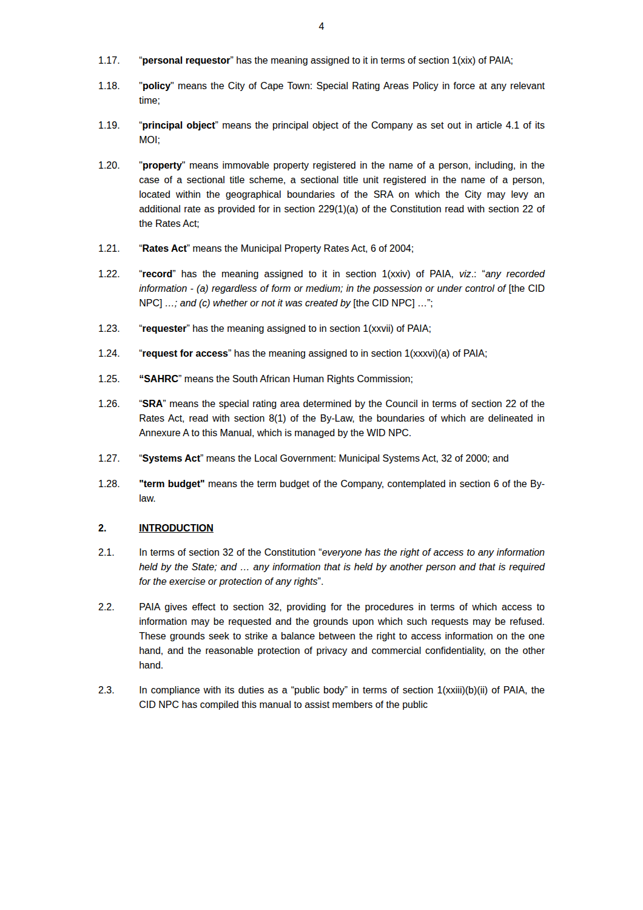4
1.17. “personal requestor” has the meaning assigned to it in terms of section 1(xix) of PAIA;
1.18. "policy" means the City of Cape Town: Special Rating Areas Policy in force at any relevant time;
1.19. “principal object” means the principal object of the Company as set out in article 4.1 of its MOI;
1.20. "property" means immovable property registered in the name of a person, including, in the case of a sectional title scheme, a sectional title unit registered in the name of a person, located within the geographical boundaries of the SRA on which the City may levy an additional rate as provided for in section 229(1)(a) of the Constitution read with section 22 of the Rates Act;
1.21. “Rates Act” means the Municipal Property Rates Act, 6 of 2004;
1.22. “record” has the meaning assigned to it in section 1(xxiv) of PAIA, viz.: “any recorded information - (a) regardless of form or medium; in the possession or under control of [the CID NPC] …; and (c) whether or not it was created by [the CID NPC] …”;
1.23. “requester” has the meaning assigned to in section 1(xxvii) of PAIA;
1.24. “request for access” has the meaning assigned to in section 1(xxxvi)(a) of PAIA;
1.25. “SAHRC” means the South African Human Rights Commission;
1.26. “SRA” means the special rating area determined by the Council in terms of section 22 of the Rates Act, read with section 8(1) of the By-Law, the boundaries of which are delineated in Annexure A to this Manual, which is managed by the WID NPC.
1.27. “Systems Act” means the Local Government: Municipal Systems Act, 32 of 2000; and
1.28. "term budget" means the term budget of the Company, contemplated in section 6 of the By-law.
2. INTRODUCTION
2.1. In terms of section 32 of the Constitution “everyone has the right of access to any information held by the State; and … any information that is held by another person and that is required for the exercise or protection of any rights”.
2.2. PAIA gives effect to section 32, providing for the procedures in terms of which access to information may be requested and the grounds upon which such requests may be refused. These grounds seek to strike a balance between the right to access information on the one hand, and the reasonable protection of privacy and commercial confidentiality, on the other hand.
2.3. In compliance with its duties as a “public body” in terms of section 1(xxiii)(b)(ii) of PAIA, the CID NPC has compiled this manual to assist members of the public